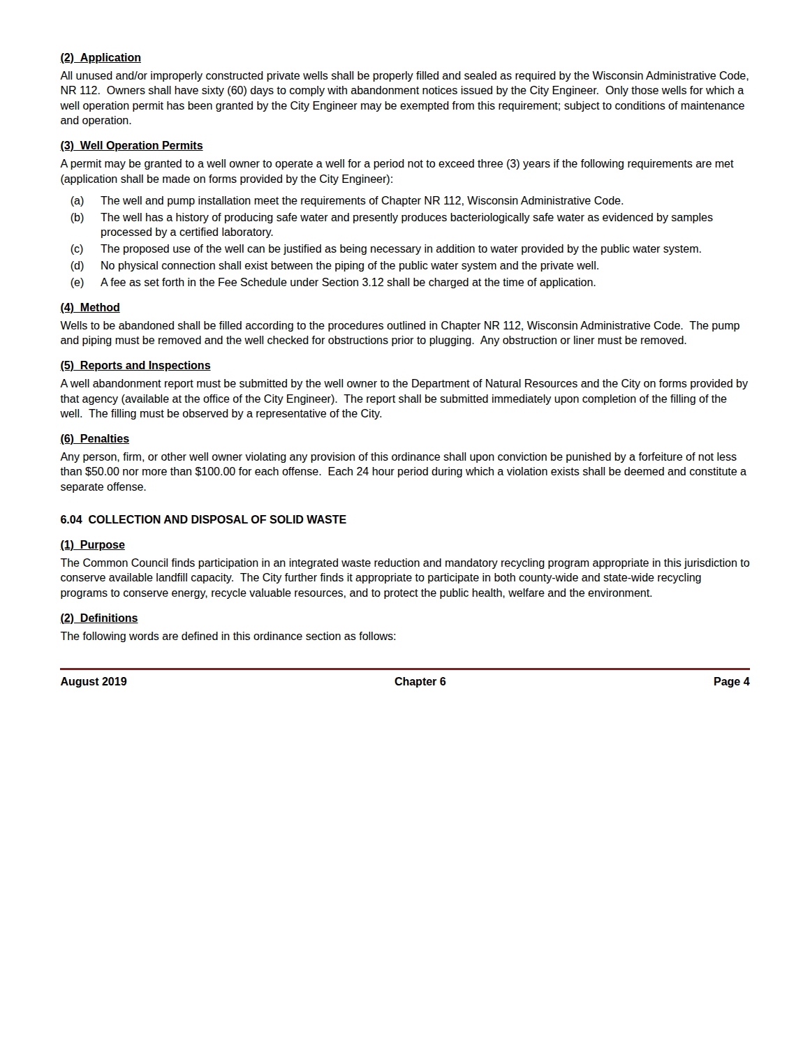(2) Application
All unused and/or improperly constructed private wells shall be properly filled and sealed as required by the Wisconsin Administrative Code, NR 112. Owners shall have sixty (60) days to comply with abandonment notices issued by the City Engineer. Only those wells for which a well operation permit has been granted by the City Engineer may be exempted from this requirement; subject to conditions of maintenance and operation.
(3) Well Operation Permits
A permit may be granted to a well owner to operate a well for a period not to exceed three (3) years if the following requirements are met (application shall be made on forms provided by the City Engineer):
(a) The well and pump installation meet the requirements of Chapter NR 112, Wisconsin Administrative Code.
(b) The well has a history of producing safe water and presently produces bacteriologically safe water as evidenced by samples processed by a certified laboratory.
(c) The proposed use of the well can be justified as being necessary in addition to water provided by the public water system.
(d) No physical connection shall exist between the piping of the public water system and the private well.
(e) A fee as set forth in the Fee Schedule under Section 3.12 shall be charged at the time of application.
(4) Method
Wells to be abandoned shall be filled according to the procedures outlined in Chapter NR 112, Wisconsin Administrative Code. The pump and piping must be removed and the well checked for obstructions prior to plugging. Any obstruction or liner must be removed.
(5) Reports and Inspections
A well abandonment report must be submitted by the well owner to the Department of Natural Resources and the City on forms provided by that agency (available at the office of the City Engineer). The report shall be submitted immediately upon completion of the filling of the well. The filling must be observed by a representative of the City.
(6) Penalties
Any person, firm, or other well owner violating any provision of this ordinance shall upon conviction be punished by a forfeiture of not less than $50.00 nor more than $100.00 for each offense. Each 24 hour period during which a violation exists shall be deemed and constitute a separate offense.
6.04 COLLECTION AND DISPOSAL OF SOLID WASTE
(1) Purpose
The Common Council finds participation in an integrated waste reduction and mandatory recycling program appropriate in this jurisdiction to conserve available landfill capacity. The City further finds it appropriate to participate in both county-wide and state-wide recycling programs to conserve energy, recycle valuable resources, and to protect the public health, welfare and the environment.
(2) Definitions
The following words are defined in this ordinance section as follows:
August 2019 Chapter 6 Page 4